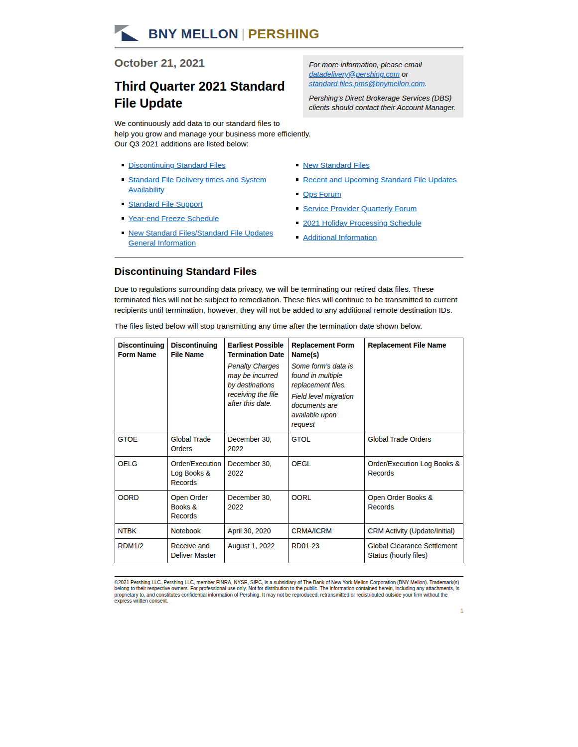BNY MELLON|PERSHING
For more information, please email datadelivery@pershing.com or standard.files.pms@bnymellon.com.
Pershing’s Direct Brokerage Services (DBS) clients should contact their Account Manager.
October 21, 2021
Third Quarter 2021 Standard File Update
We continuously add data to our standard files to help you grow and manage your business more efficiently. Our Q3 2021 additions are listed below:
Discontinuing Standard Files
Standard File Delivery times and System Availability
Standard File Support
Year-end Freeze Schedule
New Standard Files/Standard File Updates General Information
New Standard Files
Recent and Upcoming Standard File Updates
Ops Forum
Service Provider Quarterly Forum
2021 Holiday Processing Schedule
Additional Information
Discontinuing Standard Files
Due to regulations surrounding data privacy, we will be terminating our retired data files. These terminated files will not be subject to remediation. These files will continue to be transmitted to current recipients until termination, however, they will not be added to any additional remote destination IDs.
The files listed below will stop transmitting any time after the termination date shown below.
| Discontinuing Form Name | Discontinuing File Name | Earliest Possible Termination Date Penalty Charges may be incurred by destinations receiving the file after this date. | Replacement Form Name(s) Some form’s data is found in multiple replacement files. Field level migration documents are available upon request | Replacement File Name |
| --- | --- | --- | --- | --- |
| GTOE | Global Trade Orders | December 30, 2022 | GTOL | Global Trade Orders |
| OELG | Order/Execution Log Books & Records | December 30, 2022 | OEGL | Order/Execution Log Books & Records |
| OORD | Open Order Books & Records | December 30, 2022 | OORL | Open Order Books & Records |
| NTBK | Notebook | April 30, 2020 | CRMA/ICRM | CRM Activity (Update/Initial) |
| RDM1/2 | Receive and Deliver Master | August 1, 2022 | RD01-23 | Global Clearance Settlement Status (hourly files) |
©2021 Pershing LLC. Pershing LLC, member FINRA, NYSE, SIPC, is a subsidiary of The Bank of New York Mellon Corporation (BNY Mellon). Trademark(s) belong to their respective owners. For professional use only. Not for distribution to the public. The information contained herein, including any attachments, is proprietary to, and constitutes confidential information of Pershing. It may not be reproduced, retransmitted or redistributed outside your firm without the express written consent.
1